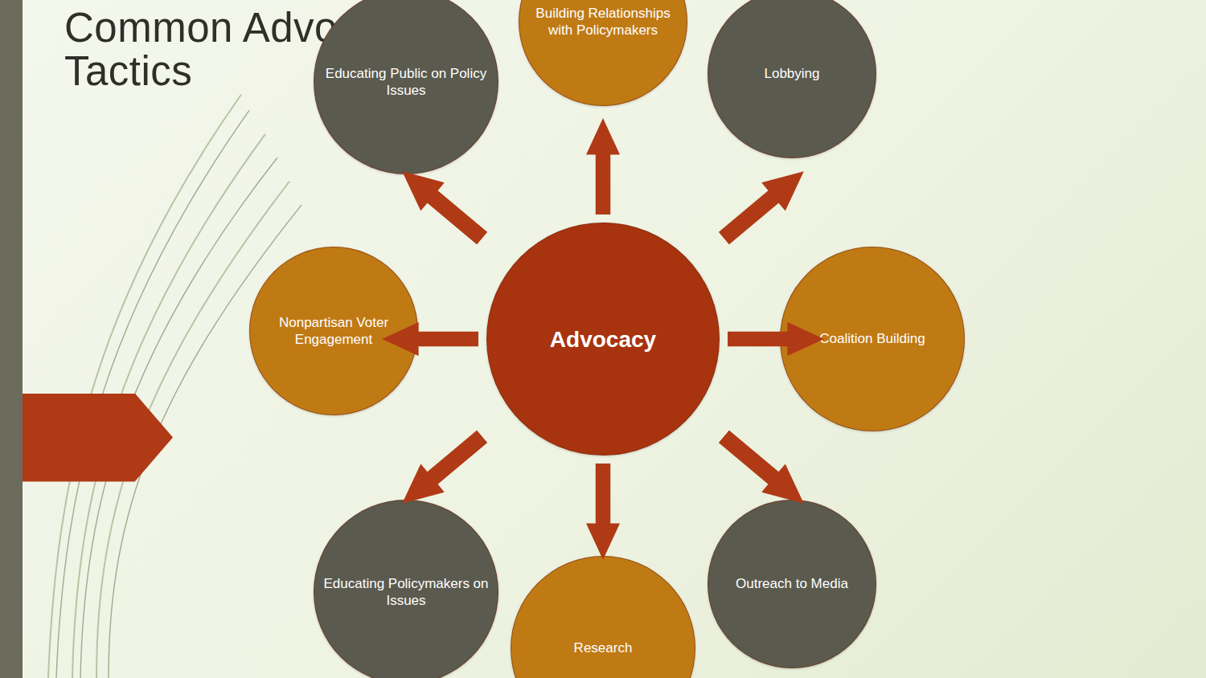Common Advocacy Tactics
Building Relationships with Policymakers
Lobbying
Coalition Building
Outreach to Media
Research
Educating Policymakers on Issues
Nonpartisan Voter Engagement
Educating Public on Policy Issues
Advocacy